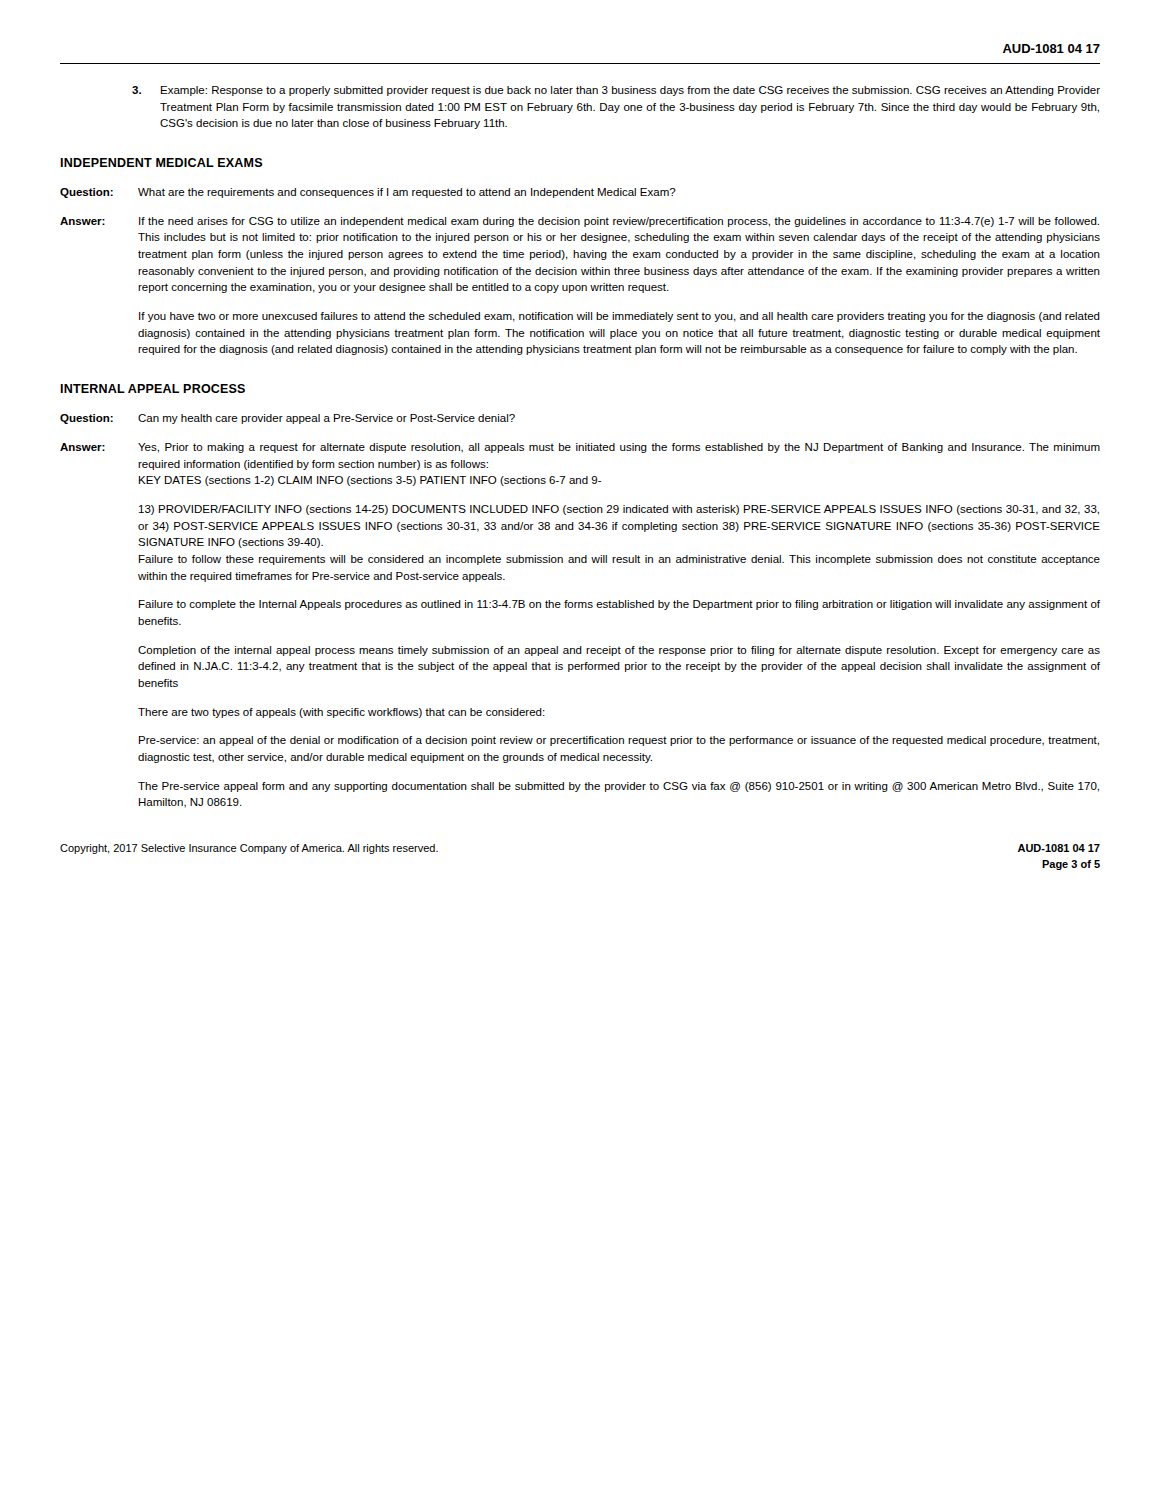AUD-1081 04 17
3. Example: Response to a properly submitted provider request is due back no later than 3 business days from the date CSG receives the submission. CSG receives an Attending Provider Treatment Plan Form by facsimile transmission dated 1:00 PM EST on February 6th. Day one of the 3-business day period is February 7th. Since the third day would be February 9th, CSG's decision is due no later than close of business February 11th.
INDEPENDENT MEDICAL EXAMS
Question:
What are the requirements and consequences if I am requested to attend an Independent Medical Exam?
Answer:
If the need arises for CSG to utilize an independent medical exam during the decision point review/precertification process, the guidelines in accordance to 11:3-4.7(e) 1-7 will be followed. This includes but is not limited to: prior notification to the injured person or his or her designee, scheduling the exam within seven calendar days of the receipt of the attending physicians treatment plan form (unless the injured person agrees to extend the time period), having the exam conducted by a provider in the same discipline, scheduling the exam at a location reasonably convenient to the injured person, and providing notification of the decision within three business days after attendance of the exam. If the examining provider prepares a written report concerning the examination, you or your designee shall be entitled to a copy upon written request.
If you have two or more unexcused failures to attend the scheduled exam, notification will be immediately sent to you, and all health care providers treating you for the diagnosis (and related diagnosis) contained in the attending physicians treatment plan form. The notification will place you on notice that all future treatment, diagnostic testing or durable medical equipment required for the diagnosis (and related diagnosis) contained in the attending physicians treatment plan form will not be reimbursable as a consequence for failure to comply with the plan.
INTERNAL APPEAL PROCESS
Question:
Can my health care provider appeal a Pre-Service or Post-Service denial?
Answer:
Yes, Prior to making a request for alternate dispute resolution, all appeals must be initiated using the forms established by the NJ Department of Banking and Insurance. The minimum required information (identified by form section number) is as follows:
KEY DATES (sections 1-2) CLAIM INFO (sections 3-5) PATIENT INFO (sections 6-7 and 9-
13) PROVIDER/FACILITY INFO (sections 14-25) DOCUMENTS INCLUDED INFO (section 29 indicated with asterisk) PRE-SERVICE APPEALS ISSUES INFO (sections 30-31, and 32, 33, or 34) POST-SERVICE APPEALS ISSUES INFO (sections 30-31, 33 and/or 38 and 34-36 if completing section 38) PRE-SERVICE SIGNATURE INFO (sections 35-36) POST-SERVICE SIGNATURE INFO (sections 39-40).
Failure to follow these requirements will be considered an incomplete submission and will result in an administrative denial. This incomplete submission does not constitute acceptance within the required timeframes for Pre-service and Post-service appeals.
Failure to complete the Internal Appeals procedures as outlined in 11:3-4.7B on the forms established by the Department prior to filing arbitration or litigation will invalidate any assignment of benefits.
Completion of the internal appeal process means timely submission of an appeal and receipt of the response prior to filing for alternate dispute resolution. Except for emergency care as defined in N.JA.C. 11:3-4.2, any treatment that is the subject of the appeal that is performed prior to the receipt by the provider of the appeal decision shall invalidate the assignment of benefits
There are two types of appeals (with specific workflows) that can be considered:
Pre-service: an appeal of the denial or modification of a decision point review or precertification request prior to the performance or issuance of the requested medical procedure, treatment, diagnostic test, other service, and/or durable medical equipment on the grounds of medical necessity.
The Pre-service appeal form and any supporting documentation shall be submitted by the provider to CSG via fax @ (856) 910-2501 or in writing @ 300 American Metro Blvd., Suite 170, Hamilton, NJ 08619.
Copyright, 2017 Selective Insurance Company of America. All rights reserved.
AUD-1081 04 17 Page 3 of 5